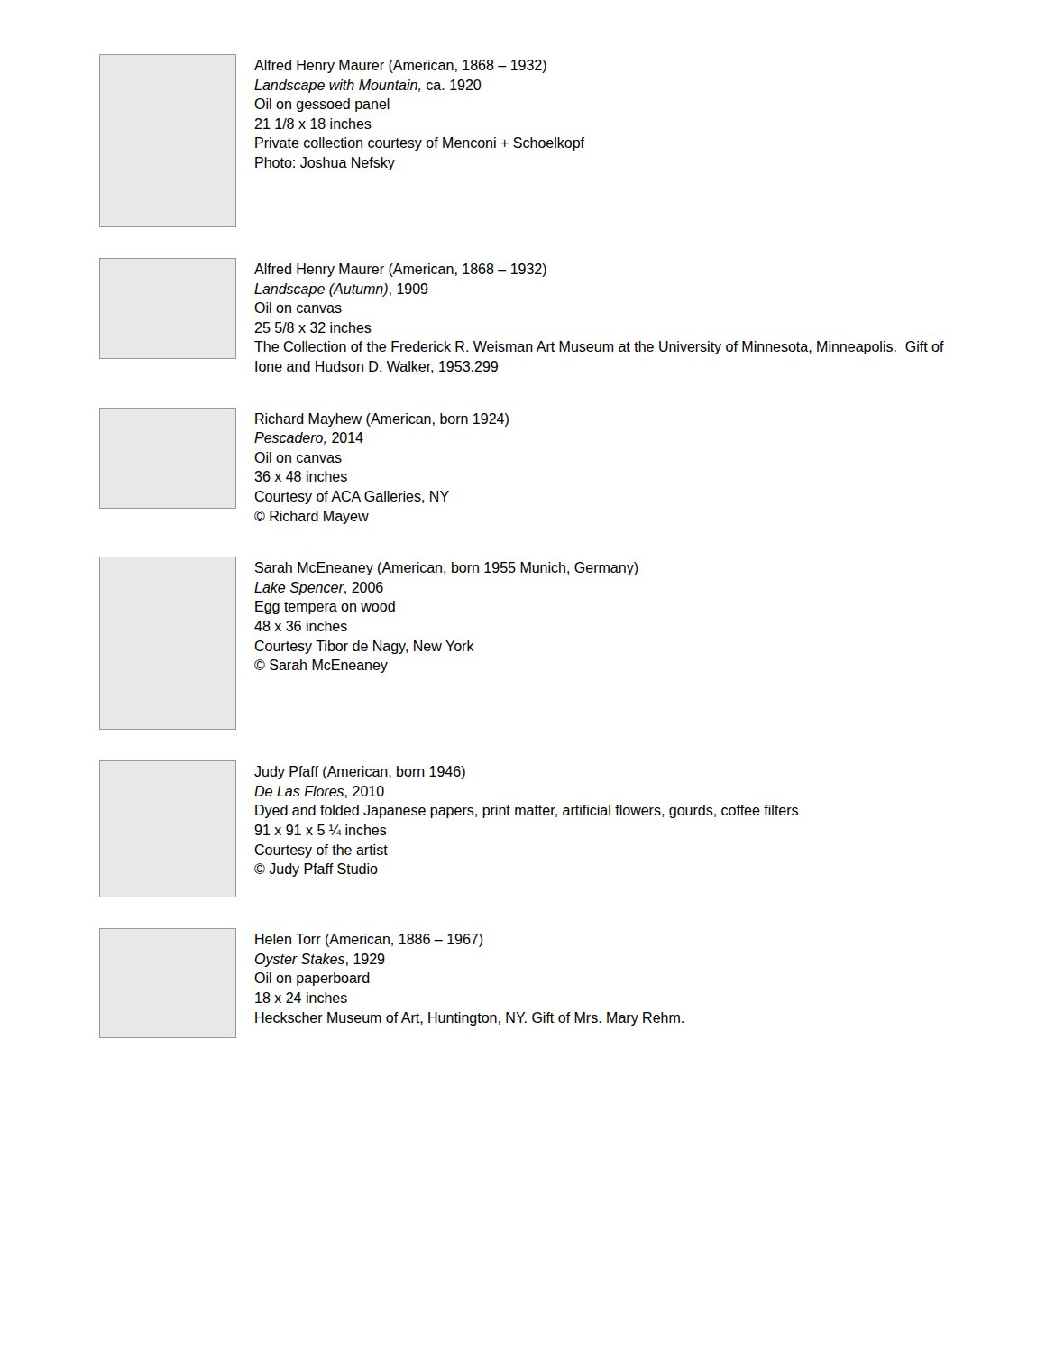Alfred Henry Maurer (American, 1868 – 1932)
Landscape with Mountain, ca. 1920
Oil on gessoed panel
21 1/8 x 18 inches
Private collection courtesy of Menconi + Schoelkopf
Photo: Joshua Nefsky
Alfred Henry Maurer (American, 1868 – 1932)
Landscape (Autumn), 1909
Oil on canvas
25 5/8 x 32 inches
The Collection of the Frederick R. Weisman Art Museum at the University of Minnesota, Minneapolis. Gift of Ione and Hudson D. Walker, 1953.299
Richard Mayhew (American, born 1924)
Pescadero, 2014
Oil on canvas
36 x 48 inches
Courtesy of ACA Galleries, NY
© Richard Mayew
Sarah McEneaney (American, born 1955 Munich, Germany)
Lake Spencer, 2006
Egg tempera on wood
48 x 36 inches
Courtesy Tibor de Nagy, New York
© Sarah McEneaney
Judy Pfaff (American, born 1946)
De Las Flores, 2010
Dyed and folded Japanese papers, print matter, artificial flowers, gourds, coffee filters
91 x 91 x 5 ¼ inches
Courtesy of the artist
© Judy Pfaff Studio
Helen Torr (American, 1886 – 1967)
Oyster Stakes, 1929
Oil on paperboard
18 x 24 inches
Heckscher Museum of Art, Huntington, NY. Gift of Mrs. Mary Rehm.